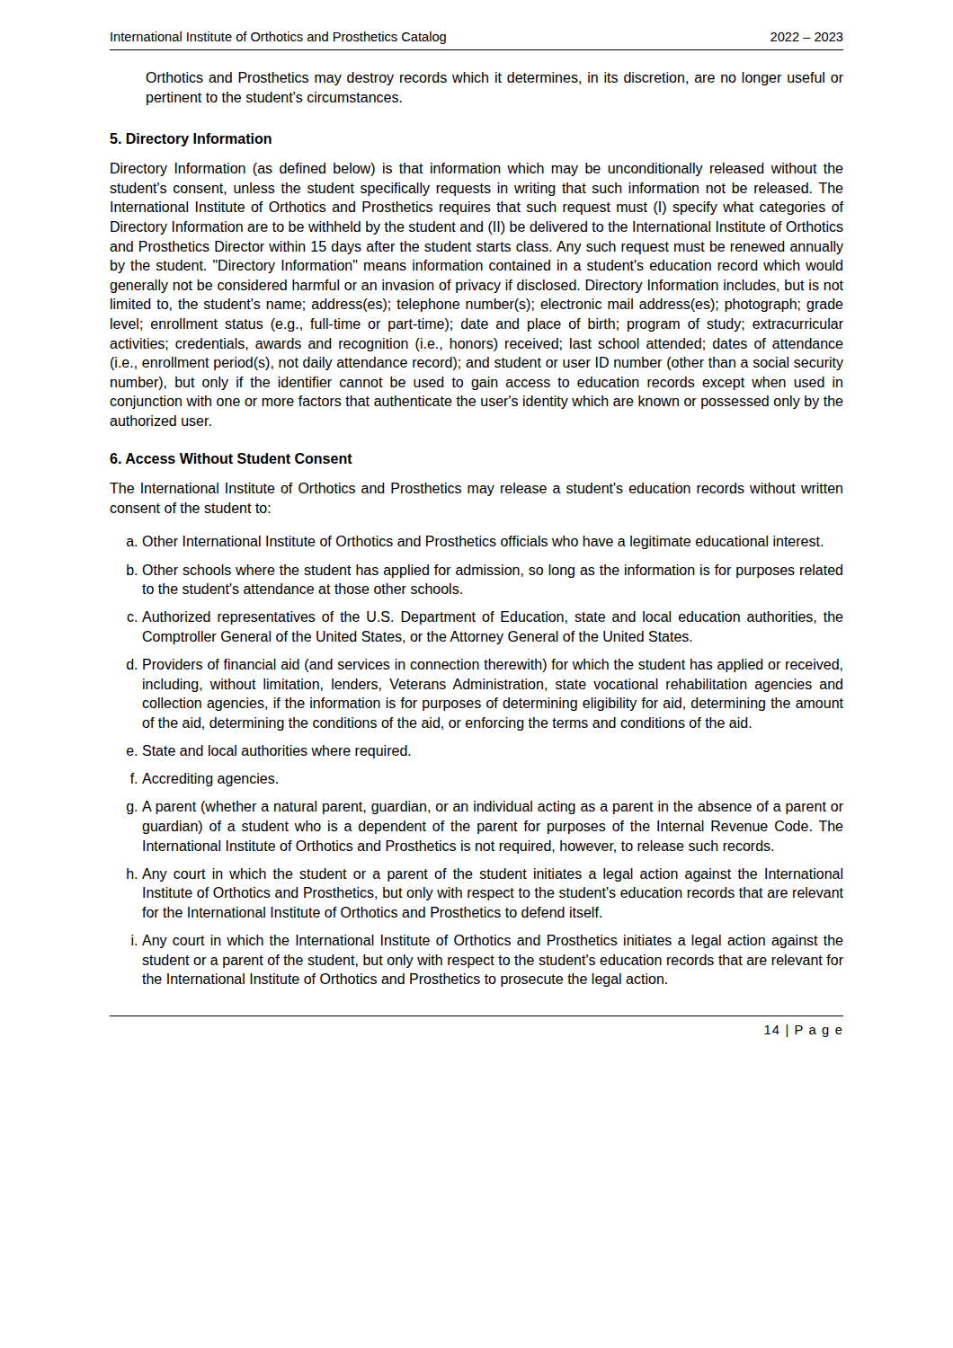International Institute of Orthotics and Prosthetics Catalog
2022 – 2023
Orthotics and Prosthetics may destroy records which it determines, in its discretion, are no longer useful or pertinent to the student's circumstances.
5. Directory Information
Directory Information (as defined below) is that information which may be unconditionally released without the student's consent, unless the student specifically requests in writing that such information not be released. The International Institute of Orthotics and Prosthetics requires that such request must (I) specify what categories of Directory Information are to be withheld by the student and (II) be delivered to the International Institute of Orthotics and Prosthetics Director within 15 days after the student starts class. Any such request must be renewed annually by the student. "Directory Information" means information contained in a student's education record which would generally not be considered harmful or an invasion of privacy if disclosed. Directory Information includes, but is not limited to, the student's name; address(es); telephone number(s); electronic mail address(es); photograph; grade level; enrollment status (e.g., full-time or part-time); date and place of birth; program of study; extracurricular activities; credentials, awards and recognition (i.e., honors) received; last school attended; dates of attendance (i.e., enrollment period(s), not daily attendance record); and student or user ID number (other than a social security number), but only if the identifier cannot be used to gain access to education records except when used in conjunction with one or more factors that authenticate the user's identity which are known or possessed only by the authorized user.
6. Access Without Student Consent
The International Institute of Orthotics and Prosthetics may release a student's education records without written consent of the student to:
Other International Institute of Orthotics and Prosthetics officials who have a legitimate educational interest.
Other schools where the student has applied for admission, so long as the information is for purposes related to the student's attendance at those other schools.
Authorized representatives of the U.S. Department of Education, state and local education authorities, the Comptroller General of the United States, or the Attorney General of the United States.
Providers of financial aid (and services in connection therewith) for which the student has applied or received, including, without limitation, lenders, Veterans Administration, state vocational rehabilitation agencies and collection agencies, if the information is for purposes of determining eligibility for aid, determining the amount of the aid, determining the conditions of the aid, or enforcing the terms and conditions of the aid.
State and local authorities where required.
Accrediting agencies.
A parent (whether a natural parent, guardian, or an individual acting as a parent in the absence of a parent or guardian) of a student who is a dependent of the parent for purposes of the Internal Revenue Code. The International Institute of Orthotics and Prosthetics is not required, however, to release such records.
Any court in which the student or a parent of the student initiates a legal action against the International Institute of Orthotics and Prosthetics, but only with respect to the student's education records that are relevant for the International Institute of Orthotics and Prosthetics to defend itself.
Any court in which the International Institute of Orthotics and Prosthetics initiates a legal action against the student or a parent of the student, but only with respect to the student's education records that are relevant for the International Institute of Orthotics and Prosthetics to prosecute the legal action.
14 | P a g e